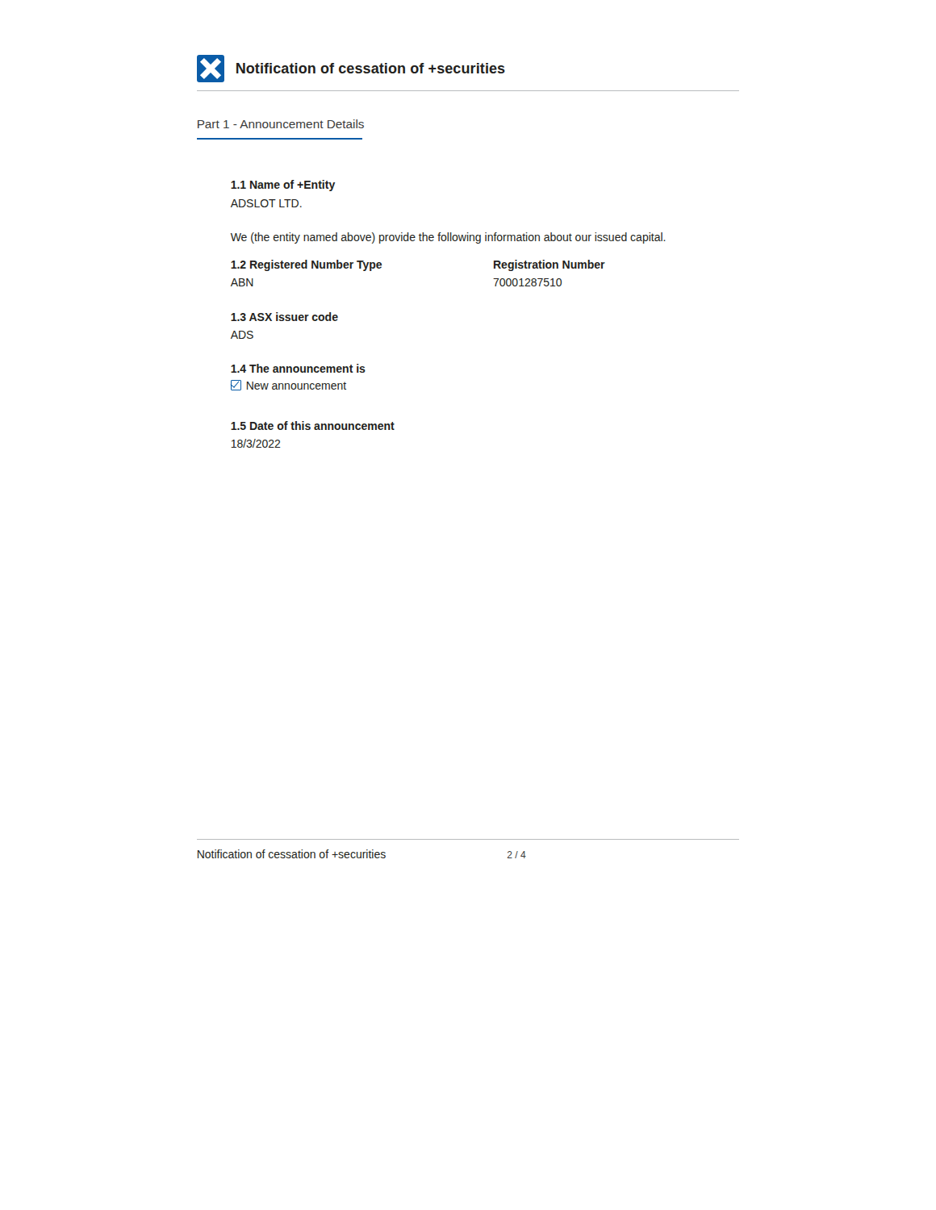Notification of cessation of +securities
Part 1 - Announcement Details
1.1 Name of +Entity
ADSLOT LTD.
We (the entity named above) provide the following information about our issued capital.
1.2 Registered Number Type
ABN
Registration Number
70001287510
1.3 ASX issuer code
ADS
1.4 The announcement is
New announcement
1.5 Date of this announcement
18/3/2022
Notification of cessation of +securities
2 / 4